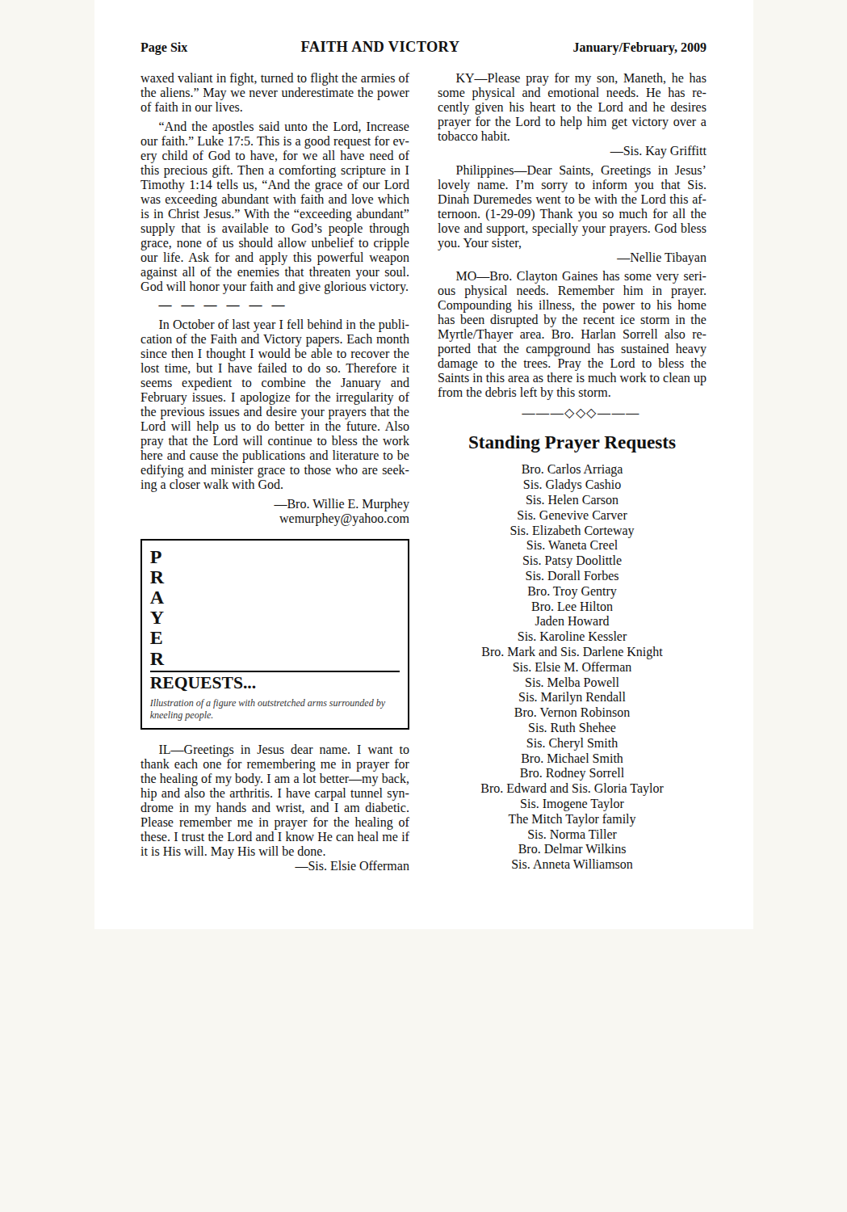Page Six FAITH AND VICTORY January/February, 2009
waxed valiant in fight, turned to flight the armies of the aliens.” May we never underestimate the power of faith in our lives.
“And the apostles said unto the Lord, Increase our faith.” Luke 17:5. This is a good request for every child of God to have, for we all have need of this precious gift. Then a comforting scripture in I Timothy 1:14 tells us, “And the grace of our Lord was exceeding abundant with faith and love which is in Christ Jesus.” With the “exceeding abundant” supply that is available to God’s people through grace, none of us should allow unbelief to cripple our life. Ask for and apply this powerful weapon against all of the enemies that threaten your soul. God will honor your faith and give glorious victory.
— — — — — —
In October of last year I fell behind in the publication of the Faith and Victory papers. Each month since then I thought I would be able to recover the lost time, but I have failed to do so. Therefore it seems expedient to combine the January and February issues. I apologize for the irregularity of the previous issues and desire your prayers that the Lord will help us to do better in the future. Also pray that the Lord will continue to bless the work here and cause the publications and literature to be edifying and minister grace to those who are seeking a closer walk with God.
—Bro. Willie E. Murphey wemurphey@yahoo.com
P
R
A
Y
E
R
REQUESTS...
Illustration of a figure with outstretched arms surrounded by kneeling people.
IL—Greetings in Jesus dear name. I want to thank each one for remembering me in prayer for the healing of my body. I am a lot better—my back, hip and also the arthritis. I have carpal tunnel syndrome in my hands and wrist, and I am diabetic. Please remember me in prayer for the healing of these. I trust the Lord and I know He can heal me if it is His will. May His will be done. —Sis. Elsie Offerman
KY—Please pray for my son, Maneth, he has some physical and emotional needs. He has recently given his heart to the Lord and he desires prayer for the Lord to help him get victory over a tobacco habit. —Sis. Kay Griffitt
Philippines—Dear Saints, Greetings in Jesus’ lovely name. I’m sorry to inform you that Sis. Dinah Duremedes went to be with the Lord this afternoon. (1-29-09) Thank you so much for all the love and support, specially your prayers. God bless you. Your sister, —Nellie Tibayan
MO—Bro. Clayton Gaines has some very serious physical needs. Remember him in prayer. Compounding his illness, the power to his home has been disrupted by the recent ice storm in the Myrtle/Thayer area. Bro. Harlan Sorrell also reported that the campground has sustained heavy damage to the trees. Pray the Lord to bless the Saints in this area as there is much work to clean up from the debris left by this storm.
———◇◇◇———
Standing Prayer Requests
Bro. Carlos Arriaga
Sis. Gladys Cashio
Sis. Helen Carson
Sis. Genevive Carver
Sis. Elizabeth Corteway
Sis. Waneta Creel
Sis. Patsy Doolittle
Sis. Dorall Forbes
Bro. Troy Gentry
Bro. Lee Hilton
Jaden Howard
Sis. Karoline Kessler
Bro. Mark and Sis. Darlene Knight
Sis. Elsie M. Offerman
Sis. Melba Powell
Sis. Marilyn Rendall
Bro. Vernon Robinson
Sis. Ruth Shehee
Sis. Cheryl Smith
Bro. Michael Smith
Bro. Rodney Sorrell
Bro. Edward and Sis. Gloria Taylor
Sis. Imogene Taylor
The Mitch Taylor family
Sis. Norma Tiller
Bro. Delmar Wilkins
Sis. Anneta Williamson